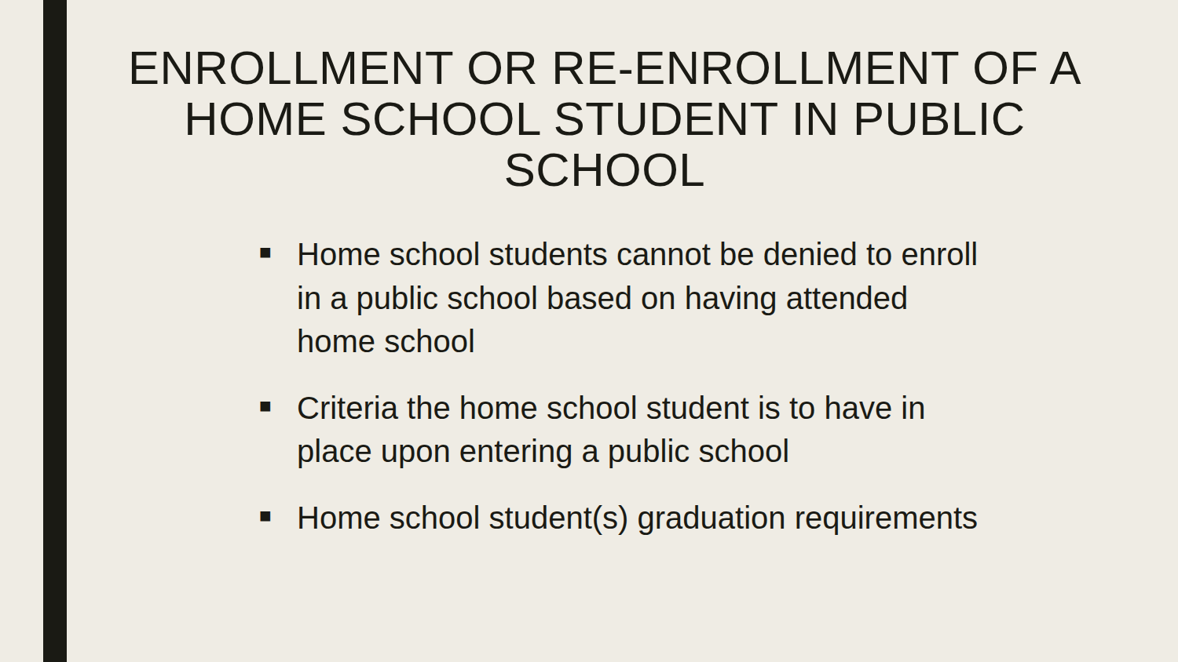Enrollment or Re-Enrollment of a Home School Student in Public School
Home school students cannot be denied to enroll in a public school based on having attended home school
Criteria the home school student is to have in place upon entering a public school
Home school student(s) graduation requirements